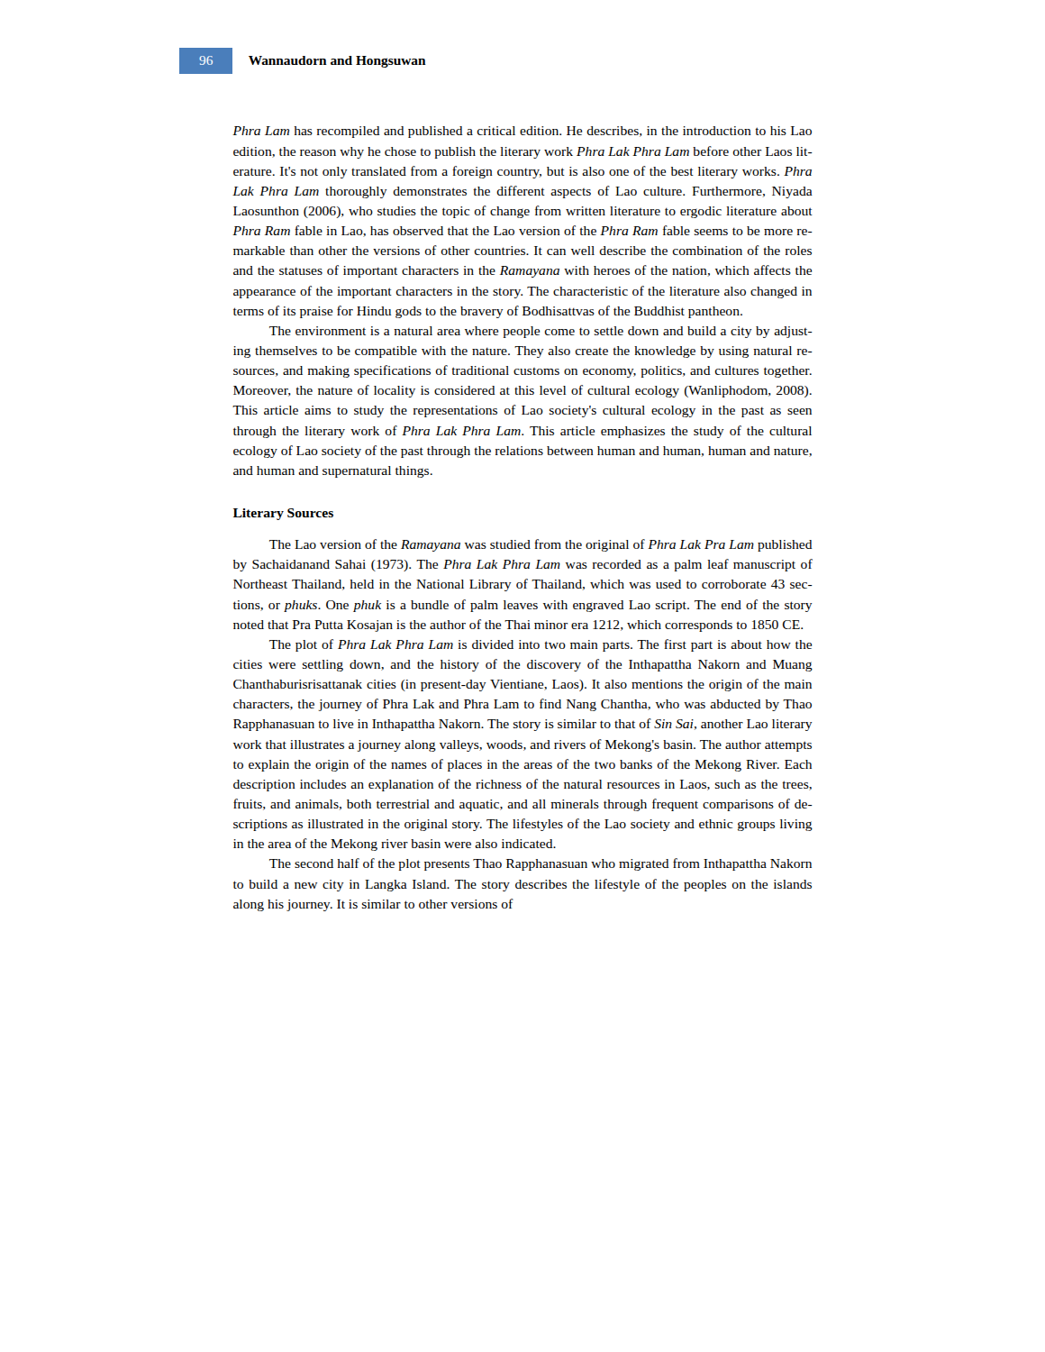96
Wannaudorn and Hongsuwan
Phra Lam has recompiled and published a critical edition. He describes, in the introduction to his Lao edition, the reason why he chose to publish the literary work Phra Lak Phra Lam before other Laos literature. It's not only translated from a foreign country, but is also one of the best literary works. Phra Lak Phra Lam thoroughly demonstrates the different aspects of Lao culture. Furthermore, Niyada Laosunthon (2006), who studies the topic of change from written literature to ergodic literature about Phra Ram fable in Lao, has observed that the Lao version of the Phra Ram fable seems to be more remarkable than other the versions of other countries. It can well describe the combination of the roles and the statuses of important characters in the Ramayana with heroes of the nation, which affects the appearance of the important characters in the story. The characteristic of the literature also changed in terms of its praise for Hindu gods to the bravery of Bodhisattvas of the Buddhist pantheon.
The environment is a natural area where people come to settle down and build a city by adjusting themselves to be compatible with the nature. They also create the knowledge by using natural resources, and making specifications of traditional customs on economy, politics, and cultures together. Moreover, the nature of locality is considered at this level of cultural ecology (Wanliphodom, 2008). This article aims to study the representations of Lao society's cultural ecology in the past as seen through the literary work of Phra Lak Phra Lam. This article emphasizes the study of the cultural ecology of Lao society of the past through the relations between human and human, human and nature, and human and supernatural things.
Literary Sources
The Lao version of the Ramayana was studied from the original of Phra Lak Pra Lam published by Sachaidanand Sahai (1973). The Phra Lak Phra Lam was recorded as a palm leaf manuscript of Northeast Thailand, held in the National Library of Thailand, which was used to corroborate 43 sections, or phuks. One phuk is a bundle of palm leaves with engraved Lao script. The end of the story noted that Pra Putta Kosajan is the author of the Thai minor era 1212, which corresponds to 1850 CE.
The plot of Phra Lak Phra Lam is divided into two main parts. The first part is about how the cities were settling down, and the history of the discovery of the Inthapattha Nakorn and Muang Chanthaburisrisattanak cities (in present-day Vientiane, Laos). It also mentions the origin of the main characters, the journey of Phra Lak and Phra Lam to find Nang Chantha, who was abducted by Thao Rapphanasuan to live in Inthapattha Nakorn. The story is similar to that of Sin Sai, another Lao literary work that illustrates a journey along valleys, woods, and rivers of Mekong's basin. The author attempts to explain the origin of the names of places in the areas of the two banks of the Mekong River. Each description includes an explanation of the richness of the natural resources in Laos, such as the trees, fruits, and animals, both terrestrial and aquatic, and all minerals through frequent comparisons of descriptions as illustrated in the original story. The lifestyles of the Lao society and ethnic groups living in the area of the Mekong river basin were also indicated.
The second half of the plot presents Thao Rapphanasuan who migrated from Inthapattha Nakorn to build a new city in Langka Island. The story describes the lifestyle of the peoples on the islands along his journey. It is similar to other versions of